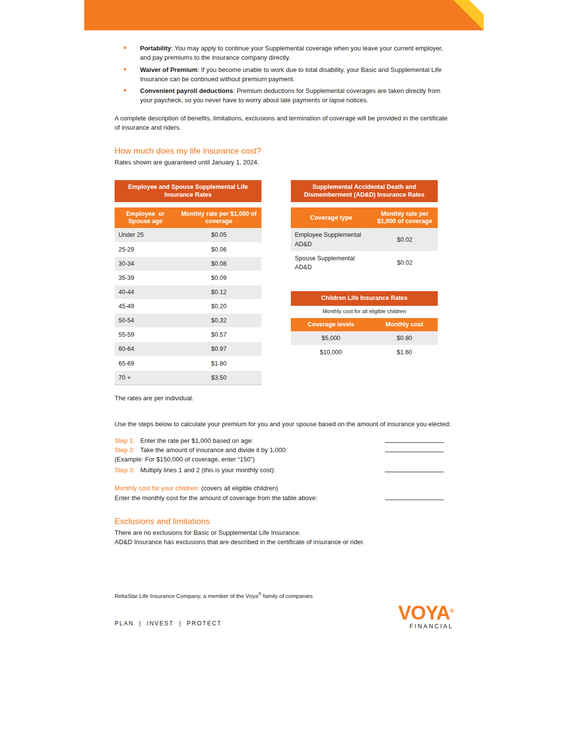Portability: You may apply to continue your Supplemental coverage when you leave your current employer, and pay premiums to the insurance company directly.
Waiver of Premium: If you become unable to work due to total disability, your Basic and Supplemental Life Insurance can be continued without premium payment.
Convenient payroll deductions: Premium deductions for Supplemental coverages are taken directly from your paycheck, so you never have to worry about late payments or lapse notices.
A complete description of benefits, limitations, exclusions and termination of coverage will be provided in the certificate of insurance and riders.
How much does my life insurance cost?
Rates shown are guaranteed until January 1, 2024.
| Employee and Spouse Supplemental Life Insurance Rates |
| Employee or Spouse age | Monthly rate per $1,000 of coverage |
| --- | --- |
| Under 25 | $0.05 |
| 25-29 | $0.06 |
| 30-34 | $0.08 |
| 35-39 | $0.09 |
| 40-44 | $0.12 |
| 45-49 | $0.20 |
| 50-54 | $0.32 |
| 55-59 | $0.57 |
| 60-64 | $0.97 |
| 65-69 | $1.80 |
| 70 + | $3.50 |
| Supplemental Accidental Death and Dismemberment (AD&D) Insurance Rates |
| Coverage type | Monthly rate per $1,000 of coverage |
| --- | --- |
| Employee Supplemental AD&D | $0.02 |
| Spouse Supplemental AD&D | $0.02 |
| Children Life Insurance Rates |
| Monthly cost for all eligible children |
| Coverage levels | Monthly cost |
| --- | --- |
| $5,000 | $0.80 |
| $10,000 | $1.60 |
The rates are per individual.
Use the steps below to calculate your premium for you and your spouse based on the amount of insurance you elected:
Step 1: Enter the rate per $1,000 based on age:
Step 2: Take the amount of insurance and divide it by 1,000:
(Example: For $150,000 of coverage, enter “150”)
Step 3: Multiply lines 1 and 2 (this is your monthly cost):
Monthly cost for your children: (covers all eligible children)
Enter the monthly cost for the amount of coverage from the table above:
Exclusions and limitations
There are no exclusions for Basic or Supplemental Life Insurance.
AD&D Insurance has exclusions that are described in the certificate of insurance or rider.
ReliaStar Life Insurance Company, a member of the Voya® family of companies
PLAN | INVEST | PROTECT
VOYA®
FINANCIAL